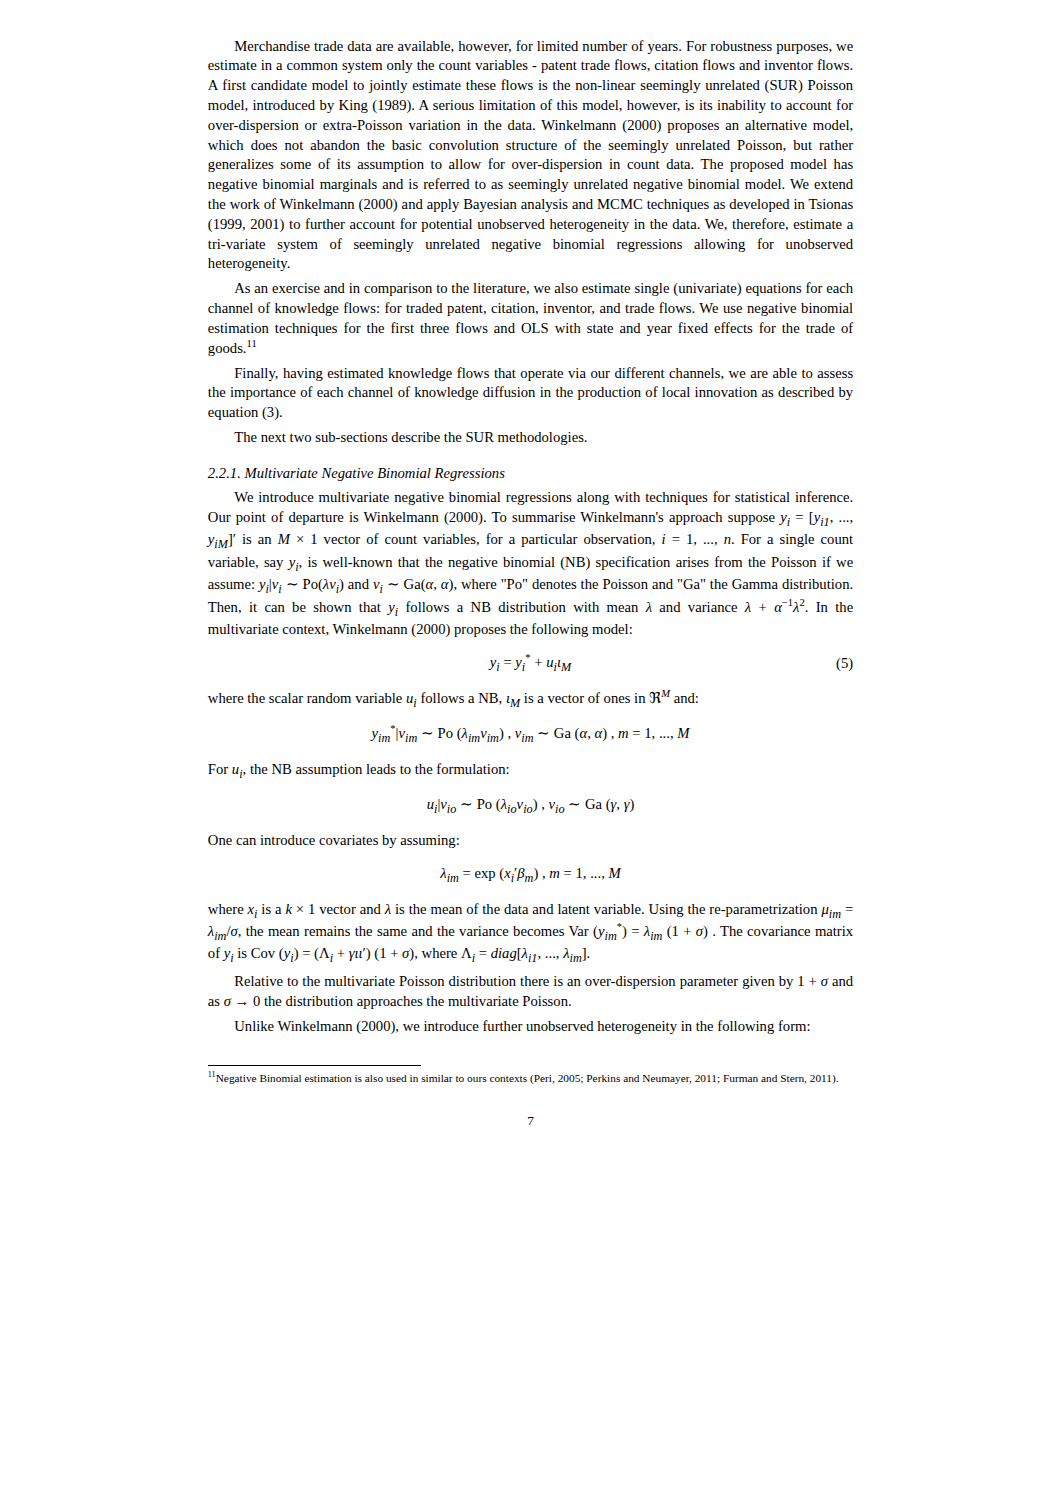Merchandise trade data are available, however, for limited number of years. For robustness purposes, we estimate in a common system only the count variables - patent trade flows, citation flows and inventor flows. A first candidate model to jointly estimate these flows is the non-linear seemingly unrelated (SUR) Poisson model, introduced by King (1989). A serious limitation of this model, however, is its inability to account for over-dispersion or extra-Poisson variation in the data. Winkelmann (2000) proposes an alternative model, which does not abandon the basic convolution structure of the seemingly unrelated Poisson, but rather generalizes some of its assumption to allow for over-dispersion in count data. The proposed model has negative binomial marginals and is referred to as seemingly unrelated negative binomial model. We extend the work of Winkelmann (2000) and apply Bayesian analysis and MCMC techniques as developed in Tsionas (1999, 2001) to further account for potential unobserved heterogeneity in the data. We, therefore, estimate a tri-variate system of seemingly unrelated negative binomial regressions allowing for unobserved heterogeneity.
As an exercise and in comparison to the literature, we also estimate single (univariate) equations for each channel of knowledge flows: for traded patent, citation, inventor, and trade flows. We use negative binomial estimation techniques for the first three flows and OLS with state and year fixed effects for the trade of goods.11
Finally, having estimated knowledge flows that operate via our different channels, we are able to assess the importance of each channel of knowledge diffusion in the production of local innovation as described by equation (3).
The next two sub-sections describe the SUR methodologies.
2.2.1. Multivariate Negative Binomial Regressions
We introduce multivariate negative binomial regressions along with techniques for statistical inference. Our point of departure is Winkelmann (2000). To summarise Winkelmann's approach suppose yi = [yi1, ..., yiM]′ is an M × 1 vector of count variables, for a particular observation, i = 1, ..., n. For a single count variable, say yi, is well-known that the negative binomial (NB) specification arises from the Poisson if we assume: yi|vi ∼ Po(λvi) and vi ∼ Ga(α, α), where "Po" denotes the Poisson and "Ga" the Gamma distribution. Then, it can be shown that yi follows a NB distribution with mean λ and variance λ + α−1λ2. In the multivariate context, Winkelmann (2000) proposes the following model:
yi = yi* + uiιM (5)
where the scalar random variable ui follows a NB, ιM is a vector of ones in ℜM and:
yim*|vim ∼ Po (λimvim) , vim ∼ Ga (α, α) , m = 1, ..., M
For ui, the NB assumption leads to the formulation:
ui|vio ∼ Po (λiovio) , vio ∼ Ga (γ, γ)
One can introduce covariates by assuming:
λim = exp (xi′βm) , m = 1, ..., M
where xi is a k × 1 vector and λ is the mean of the data and latent variable. Using the re-parametrization μim = λim/σ, the mean remains the same and the variance becomes Var (yim*) = λim (1 + σ) . The covariance matrix of yi is Cov (yi) = (Λi + γιι′) (1 + σ), where Λi = diag[λi1, ..., λim].
Relative to the multivariate Poisson distribution there is an over-dispersion parameter given by 1 + σ and as σ → 0 the distribution approaches the multivariate Poisson.
Unlike Winkelmann (2000), we introduce further unobserved heterogeneity in the following form:
11Negative Binomial estimation is also used in similar to ours contexts (Peri, 2005; Perkins and Neumayer, 2011; Furman and Stern, 2011).
7